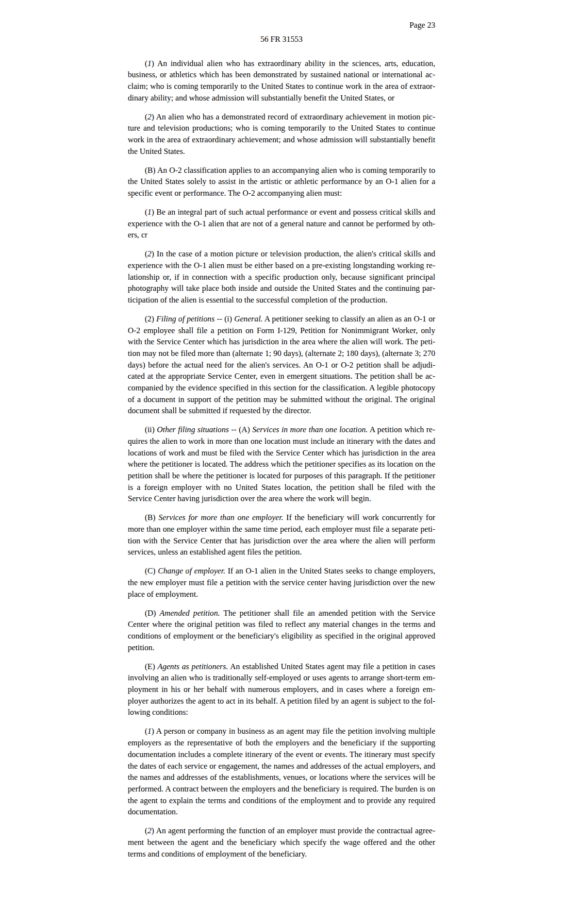Page 23
56 FR 31553
(1) An individual alien who has extraordinary ability in the sciences, arts, education, business, or athletics which has been demonstrated by sustained national or international acclaim; who is coming temporarily to the United States to continue work in the area of extraordinary ability; and whose admission will substantially benefit the United States, or
(2) An alien who has a demonstrated record of extraordinary achievement in motion picture and television productions; who is coming temporarily to the United States to continue work in the area of extraordinary achievement; and whose admission will substantially benefit the United States.
(B) An O-2 classification applies to an accompanying alien who is coming temporarily to the United States solely to assist in the artistic or athletic performance by an O-1 alien for a specific event or performance. The O-2 accompanying alien must:
(1) Be an integral part of such actual performance or event and possess critical skills and experience with the O-1 alien that are not of a general nature and cannot be performed by others, cr
(2) In the case of a motion picture or television production, the alien's critical skills and experience with the O-1 alien must be either based on a pre-existing longstanding working relationship or, if in connection with a specific production only, because significant principal photography will take place both inside and outside the United States and the continuing participation of the alien is essential to the successful completion of the production.
(2) Filing of petitions -- (i) General. A petitioner seeking to classify an alien as an O-1 or O-2 employee shall file a petition on Form I-129, Petition for Nonimmigrant Worker, only with the Service Center which has jurisdiction in the area where the alien will work. The petition may not be filed more than (alternate 1; 90 days), (alternate 2; 180 days), (alternate 3; 270 days) before the actual need for the alien's services. An O-1 or O-2 petition shall be adjudicated at the appropriate Service Center, even in emergent situations. The petition shall be accompanied by the evidence specified in this section for the classification. A legible photocopy of a document in support of the petition may be submitted without the original. The original document shall be submitted if requested by the director.
(ii) Other filing situations -- (A) Services in more than one location. A petition which requires the alien to work in more than one location must include an itinerary with the dates and locations of work and must be filed with the Service Center which has jurisdiction in the area where the petitioner is located. The address which the petitioner specifies as its location on the petition shall be where the petitioner is located for purposes of this paragraph. If the petitioner is a foreign employer with no United States location, the petition shall be filed with the Service Center having jurisdiction over the area where the work will begin.
(B) Services for more than one employer. If the beneficiary will work concurrently for more than one employer within the same time period, each employer must file a separate petition with the Service Center that has jurisdiction over the area where the alien will perform services, unless an established agent files the petition.
(C) Change of employer. If an O-1 alien in the United States seeks to change employers, the new employer must file a petition with the service center having jurisdiction over the new place of employment.
(D) Amended petition. The petitioner shall file an amended petition with the Service Center where the original petition was filed to reflect any material changes in the terms and conditions of employment or the beneficiary's eligibility as specified in the original approved petition.
(E) Agents as petitioners. An established United States agent may file a petition in cases involving an alien who is traditionally self-employed or uses agents to arrange short-term employment in his or her behalf with numerous employers, and in cases where a foreign employer authorizes the agent to act in its behalf. A petition filed by an agent is subject to the following conditions:
(1) A person or company in business as an agent may file the petition involving multiple employers as the representative of both the employers and the beneficiary if the supporting documentation includes a complete itinerary of the event or events. The itinerary must specify the dates of each service or engagement, the names and addresses of the actual employers, and the names and addresses of the establishments, venues, or locations where the services will be performed. A contract between the employers and the beneficiary is required. The burden is on the agent to explain the terms and conditions of the employment and to provide any required documentation.
(2) An agent performing the function of an employer must provide the contractual agreement between the agent and the beneficiary which specify the wage offered and the other terms and conditions of employment of the beneficiary.